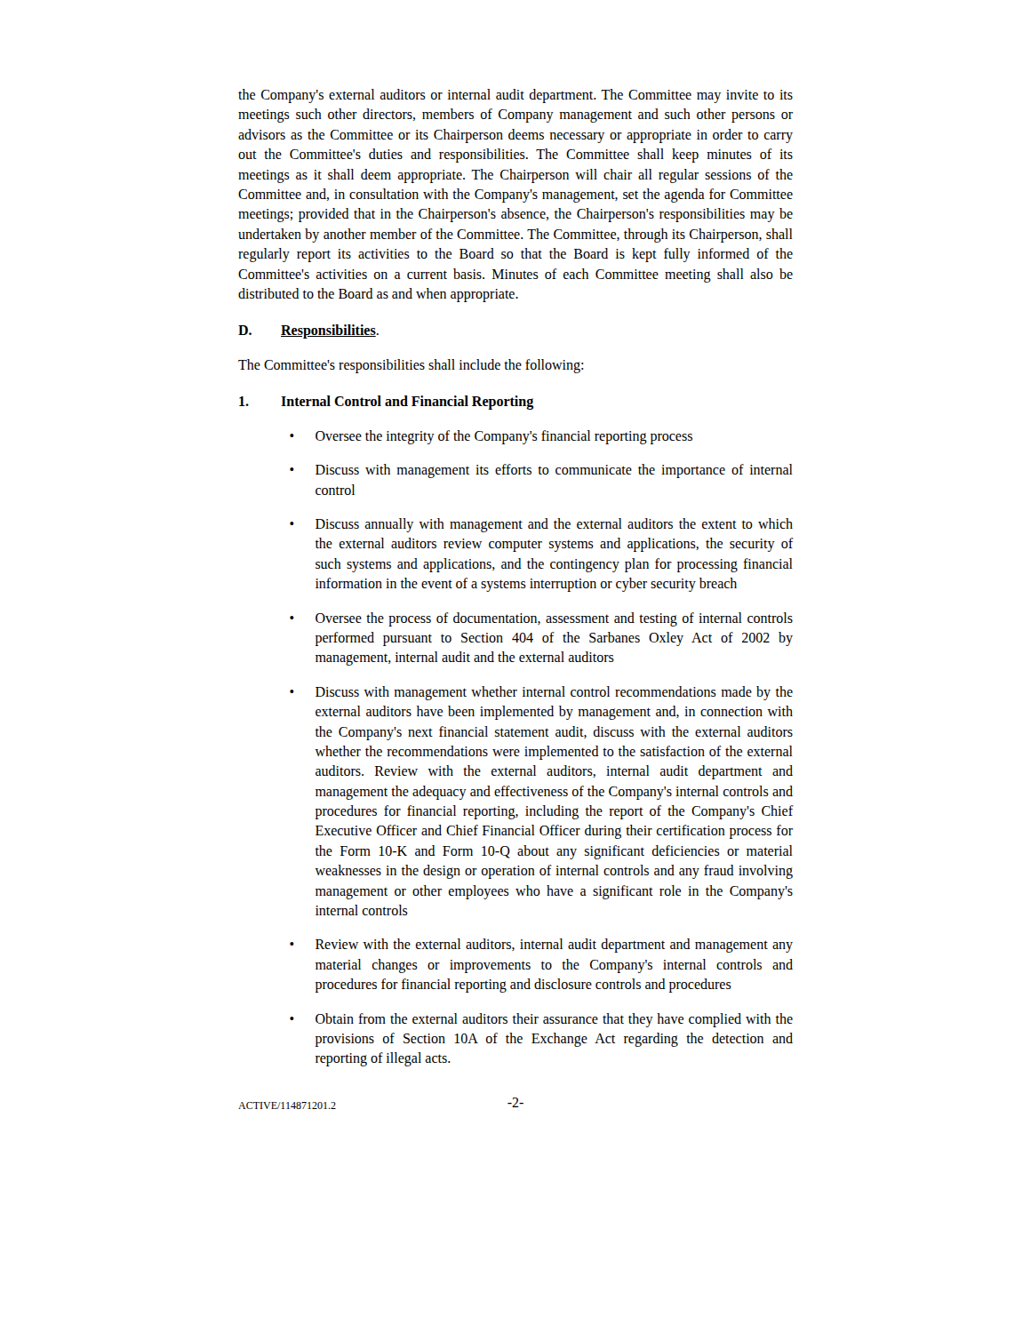the Company's external auditors or internal audit department. The Committee may invite to its meetings such other directors, members of Company management and such other persons or advisors as the Committee or its Chairperson deems necessary or appropriate in order to carry out the Committee's duties and responsibilities. The Committee shall keep minutes of its meetings as it shall deem appropriate. The Chairperson will chair all regular sessions of the Committee and, in consultation with the Company's management, set the agenda for Committee meetings; provided that in the Chairperson's absence, the Chairperson's responsibilities may be undertaken by another member of the Committee. The Committee, through its Chairperson, shall regularly report its activities to the Board so that the Board is kept fully informed of the Committee's activities on a current basis. Minutes of each Committee meeting shall also be distributed to the Board as and when appropriate.
D. Responsibilities.
The Committee's responsibilities shall include the following:
1. Internal Control and Financial Reporting
Oversee the integrity of the Company's financial reporting process
Discuss with management its efforts to communicate the importance of internal control
Discuss annually with management and the external auditors the extent to which the external auditors review computer systems and applications, the security of such systems and applications, and the contingency plan for processing financial information in the event of a systems interruption or cyber security breach
Oversee the process of documentation, assessment and testing of internal controls performed pursuant to Section 404 of the Sarbanes Oxley Act of 2002 by management, internal audit and the external auditors
Discuss with management whether internal control recommendations made by the external auditors have been implemented by management and, in connection with the Company's next financial statement audit, discuss with the external auditors whether the recommendations were implemented to the satisfaction of the external auditors. Review with the external auditors, internal audit department and management the adequacy and effectiveness of the Company's internal controls and procedures for financial reporting, including the report of the Company's Chief Executive Officer and Chief Financial Officer during their certification process for the Form 10-K and Form 10-Q about any significant deficiencies or material weaknesses in the design or operation of internal controls and any fraud involving management or other employees who have a significant role in the Company's internal controls
Review with the external auditors, internal audit department and management any material changes or improvements to the Company's internal controls and procedures for financial reporting and disclosure controls and procedures
Obtain from the external auditors their assurance that they have complied with the provisions of Section 10A of the Exchange Act regarding the detection and reporting of illegal acts.
ACTIVE/114871201.2 -2-